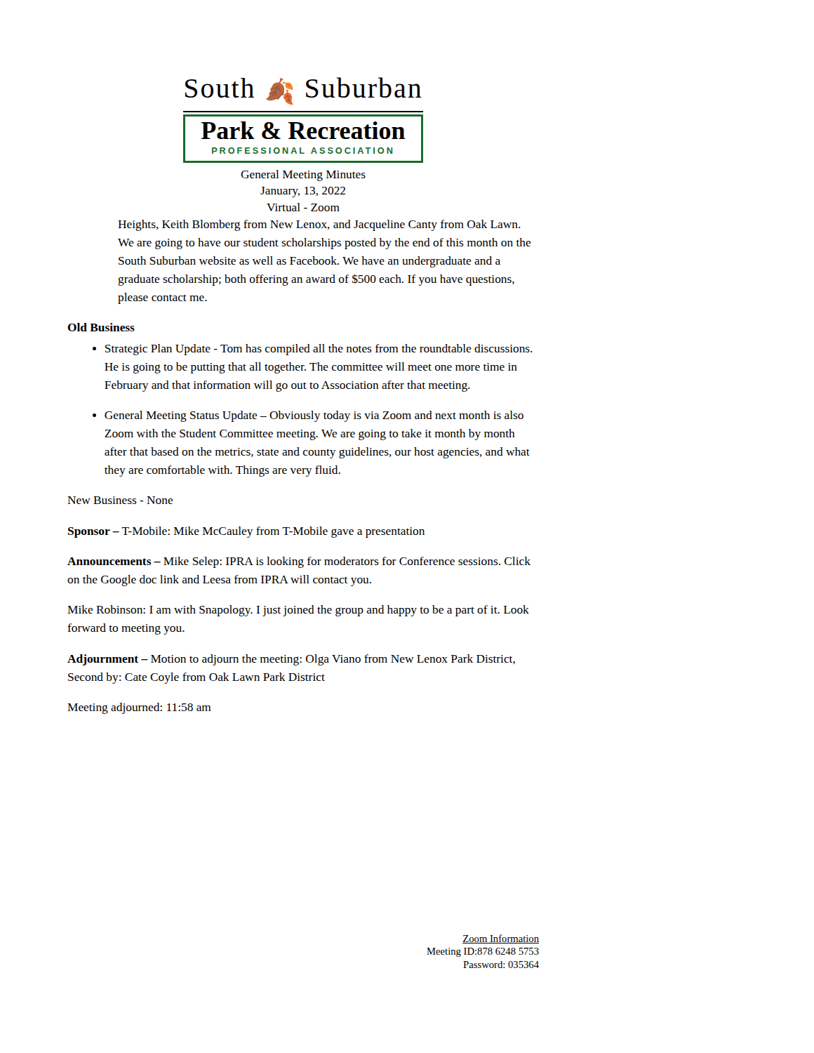South 🍂 Suburban
Park & Recreation
PROFESSIONAL ASSOCIATION
General Meeting Minutes
January, 13, 2022
Virtual - Zoom
Heights, Keith Blomberg from New Lenox, and Jacqueline Canty from Oak Lawn. We are going to have our student scholarships posted by the end of this month on the South Suburban website as well as Facebook. We have an undergraduate and a graduate scholarship; both offering an award of $500 each. If you have questions, please contact me.
Old Business
Strategic Plan Update - Tom has compiled all the notes from the roundtable discussions. He is going to be putting that all together. The committee will meet one more time in February and that information will go out to Association after that meeting.
General Meeting Status Update – Obviously today is via Zoom and next month is also Zoom with the Student Committee meeting. We are going to take it month by month after that based on the metrics, state and county guidelines, our host agencies, and what they are comfortable with. Things are very fluid.
New Business - None
Sponsor – T-Mobile: Mike McCauley from T-Mobile gave a presentation
Announcements – Mike Selep: IPRA is looking for moderators for Conference sessions. Click on the Google doc link and Leesa from IPRA will contact you.
Mike Robinson: I am with Snapology. I just joined the group and happy to be a part of it. Look forward to meeting you.
Adjournment – Motion to adjourn the meeting: Olga Viano from New Lenox Park District, Second by: Cate Coyle from Oak Lawn Park District
Meeting adjourned: 11:58 am
Zoom Information
Meeting ID:878 6248 5753
Password: 035364